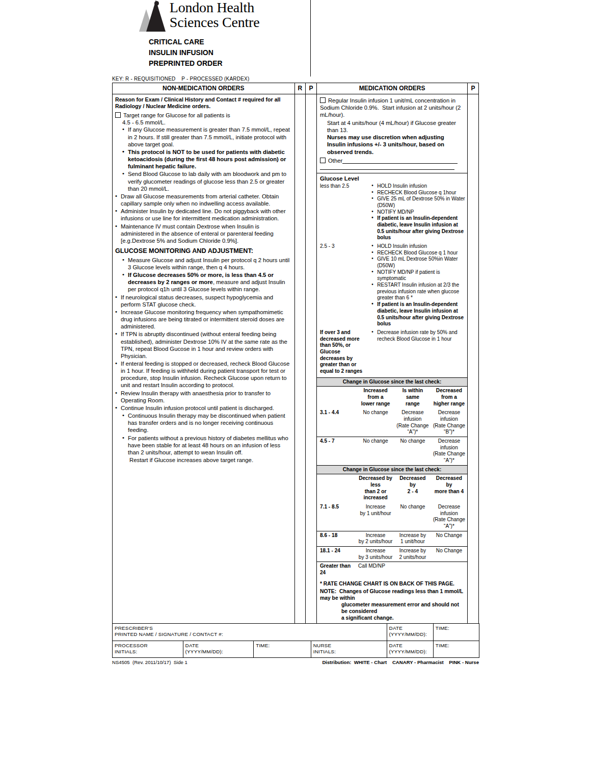London Health
Sciences Centre
CRITICAL CARE
INSULIN INFUSION
PREPRINTED ORDER
KEY: R - REQUISITIONED P - PROCESSED (KARDEX)
| NON-MEDICATION ORDERS | R | P | MEDICATION ORDERS | P |
| --- | --- | --- | --- | --- |
| Reason for Exam / Clinical History and Contact # required for all Radiology / Nuclear Medicine orders. Target range for Glucose for all patients is 4.5 - 6.5 mmol/L. If any Glucose measurement is greater than 7.5 mmol/L, repeat in 2 hours. If still greater than 7.5 mmol/L, initiate protocol with above target goal. This protocol is NOT to be used for patients with diabetic ketoacidosis (during the first 48 hours post admission) or fulminant hepatic failure. Send Blood Glucose to lab daily with am bloodwork and pm to verify glucometer readings of glucose less than 2.5 or greater than 20 mmol/L. Draw all Glucose measurements from arterial catheter. Obtain capillary sample only when no indwelling access available. Administer Insulin by dedicated line. Do not piggyback with other infusions or use line for intermittent medication administration. Maintenance IV must contain Dextrose when Insulin is administered in the absence of enteral or parenteral feeding [e.g.Dextrose 5% and Sodium Chloride 0.9%]. GLUCOSE MONITORING AND ADJUSTMENT: Measure Glucose and adjust Insulin per protocol q 2 hours until 3 Glucose levels within range, then q 4 hours. If Glucose decreases 50% or more, is less than 4.5 or decreases by 2 ranges or more , measure and adjust Insulin per protocol q1h until 3 Glucose levels within range. If neurological status decreases, suspect hypoglycemia and perform STAT glucose check. Increase Glucose monitoring frequency when sympathomimetic drug infusions are being titrated or intermittent steroid doses are administered. If TPN is abruptly discontinued (without enteral feeding being established), administer Dextrose 10% IV at the same rate as the TPN, repeat Blood Gucose in 1 hour and review orders with Physician. If enteral feeding is stopped or decreased, recheck Blood Glucose in 1 hour. If feeding is withheld during patient transport for test or procedure, stop Insulin infusion. Recheck Glucose upon return to unit and restart Insulin according to protocol. Review Insulin therapy with anaesthesia prior to transfer to Operating Room. Continue Insulin infusion protocol until patient is discharged. Continuous Insulin therapy may be discontinued when patient has transfer orders and is no longer receiving continuous feeding. For patients without a previous history of diabetes mellitus who have been stable for at least 48 hours on an infusion of less than 2 units/hour, attempt to wean Insulin off. Restart if Glucose increases above target range. | | | Regular Insulin infusion 1 unit/mL concentration in Sodium Chloride 0.9%. Start infusion at 2 units/hour (2 mL/hour). Start at 4 units/hour (4 mL/hour) if Glucose greater than 13. Nurses may use discretion when adjusting Insulin infusions +/- 3 units/hour, based on observed trends. Other Glucose Level / less than 2.5 / HOLD Insulin infusion RECHECK Blood Glucose q 1hour GIVE 25 mL of Dextrose 50% in Water (D50W) NOTIFY MD/NP If patient is an Insulin-dependent diabetic, leave Insulin infusion at 0.5 units/hour after giving Dextrose bolus / / 2.5 - 3 / HOLD Insulin infusion RECHECK Blood Glucose q 1 hour GIVE 10 mL Dextrose 50%in Water (D50W) NOTIFY MD/NP if patient is symptomatic RESTART Insulin infusion at 2/3 the previous infusion rate when glucose greater than 6 * If patient is an Insulin-dependent diabetic, leave Insulin infusion at 0.5 units/hour after giving Dextrose bolus / / If over 3 and decreased more than 50%, or Glucose decreases by greater than or equal to 2 ranges / Decrease infusion rate by 50% and recheck Blood Glucose in 1 hour / / Change in Glucose since the last check: / / / Increased from a lower range / Is within same range / Decreased from a higher range / / 3.1 - 4.4 / No change / Decrease infusion (Rate Change “A”)* / Decrease infusion (Rate Change “B”)* / / 4.5 - 7 / No change / No change / Decrease infusion (Rate Change “A”)* / / Change in Glucose since the last check: / / / Decreased by less than 2 or increased / Decreased by 2 - 4 / Decreased by more than 4 / / 7.1 - 8.5 / Increase by 1 unit/hour / No change / Decrease infusion (Rate Change “A”)* / / 8.6 - 18 / Increase by 2 units/hour / Increase by 1 unit/hour / No Change / / 18.1 - 24 / Increase by 3 units/hour / Increase by 2 units/hour / No Change / / Greater than 24 / Call MD/NP / / / * RATE CHANGE CHART IS ON BACK OF THIS PAGE. NOTE: Changes of Glucose readings less than 1 mmol/L may be within glucometer measurement error and should not be considered a significant change. | |
| PRESCRIBER'S PRINTED NAME / SIGNATURE / CONTACT #: | DATE (YYYY/MM/DD): | TIME: |
| / PROCESSOR INITIALS: / DATE (YYYY/MM/DD): / TIME: / | NURSE INITIALS: | DATE (YYYY/MM/DD): | TIME: |
NS4505 (Rev. 2011/10/17) Side 1
Distribution: WHITE - Chart CANARY - Pharmacist PINK - Nurse